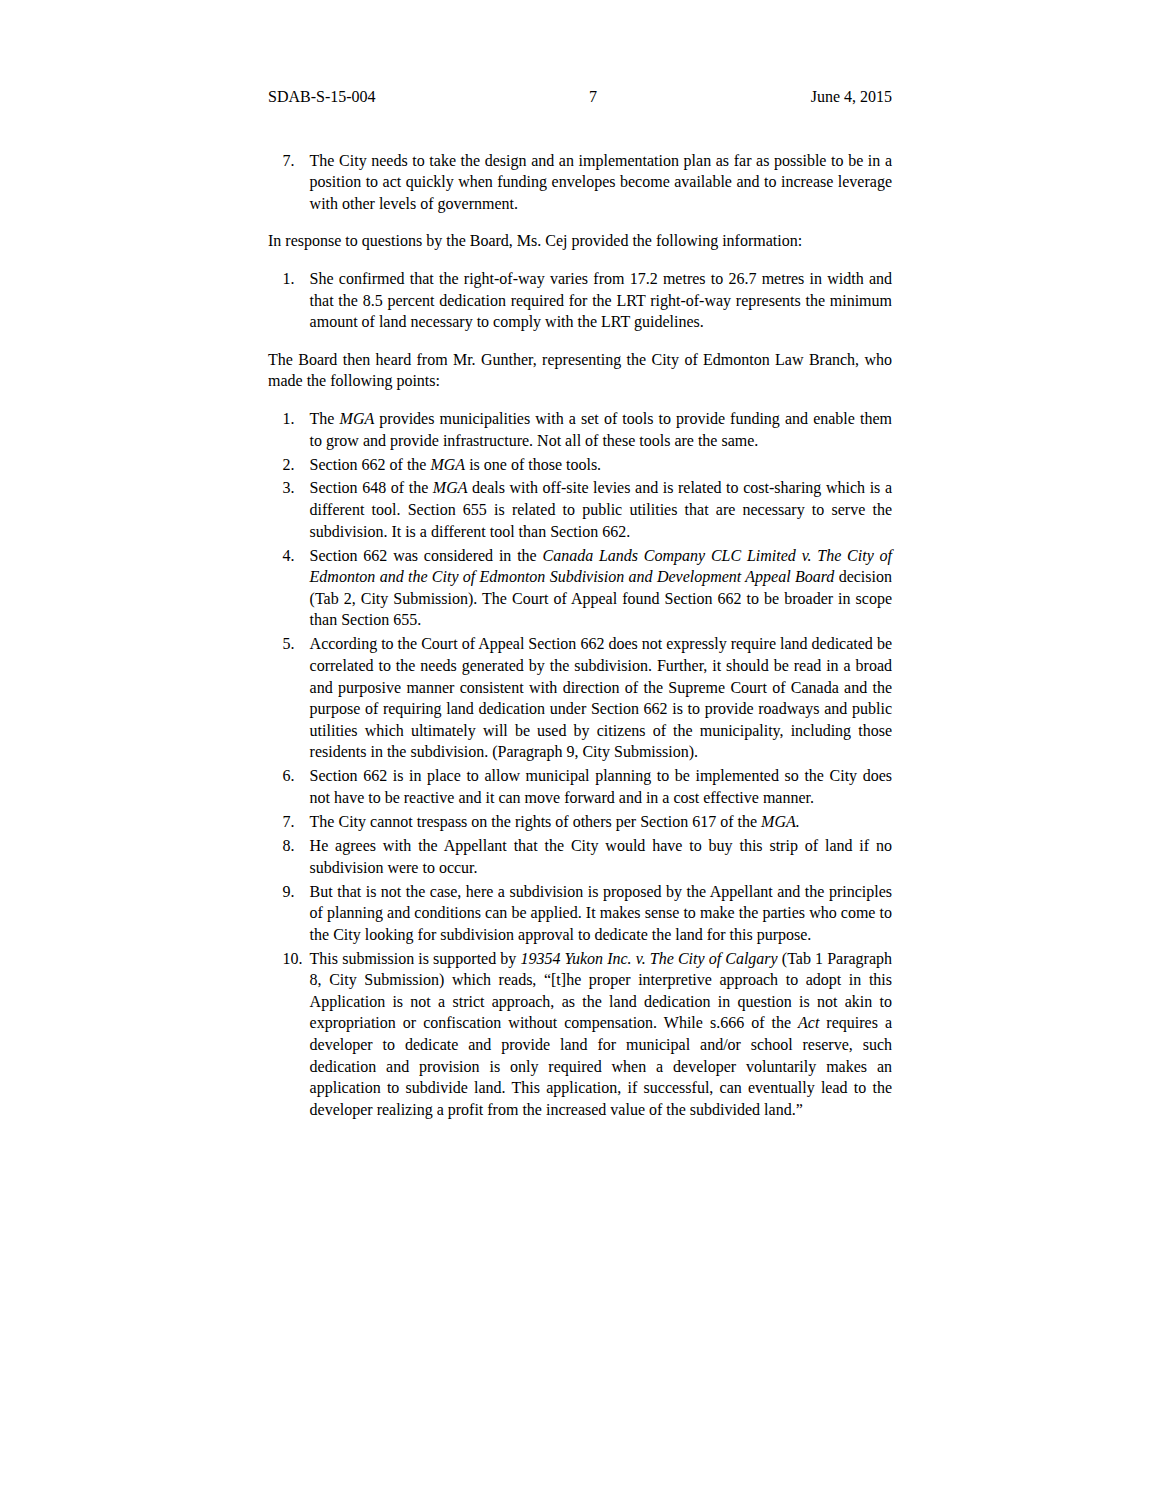SDAB-S-15-004
7
June 4, 2015
The City needs to take the design and an implementation plan as far as possible to be in a position to act quickly when funding envelopes become available and to increase leverage with other levels of government.
In response to questions by the Board, Ms. Cej provided the following information:
She confirmed that the right-of-way varies from 17.2 metres to 26.7 metres in width and that the 8.5 percent dedication required for the LRT right-of-way represents the minimum amount of land necessary to comply with the LRT guidelines.
The Board then heard from Mr. Gunther, representing the City of Edmonton Law Branch, who made the following points:
The MGA provides municipalities with a set of tools to provide funding and enable them to grow and provide infrastructure. Not all of these tools are the same.
Section 662 of the MGA is one of those tools.
Section 648 of the MGA deals with off-site levies and is related to cost-sharing which is a different tool. Section 655 is related to public utilities that are necessary to serve the subdivision. It is a different tool than Section 662.
Section 662 was considered in the Canada Lands Company CLC Limited v. The City of Edmonton and the City of Edmonton Subdivision and Development Appeal Board decision (Tab 2, City Submission). The Court of Appeal found Section 662 to be broader in scope than Section 655.
According to the Court of Appeal Section 662 does not expressly require land dedicated be correlated to the needs generated by the subdivision. Further, it should be read in a broad and purposive manner consistent with direction of the Supreme Court of Canada and the purpose of requiring land dedication under Section 662 is to provide roadways and public utilities which ultimately will be used by citizens of the municipality, including those residents in the subdivision. (Paragraph 9, City Submission).
Section 662 is in place to allow municipal planning to be implemented so the City does not have to be reactive and it can move forward and in a cost effective manner.
The City cannot trespass on the rights of others per Section 617 of the MGA.
He agrees with the Appellant that the City would have to buy this strip of land if no subdivision were to occur.
But that is not the case, here a subdivision is proposed by the Appellant and the principles of planning and conditions can be applied. It makes sense to make the parties who come to the City looking for subdivision approval to dedicate the land for this purpose.
This submission is supported by 19354 Yukon Inc. v. The City of Calgary (Tab 1 Paragraph 8, City Submission) which reads, “[t]he proper interpretive approach to adopt in this Application is not a strict approach, as the land dedication in question is not akin to expropriation or confiscation without compensation. While s.666 of the Act requires a developer to dedicate and provide land for municipal and/or school reserve, such dedication and provision is only required when a developer voluntarily makes an application to subdivide land. This application, if successful, can eventually lead to the developer realizing a profit from the increased value of the subdivided land.”